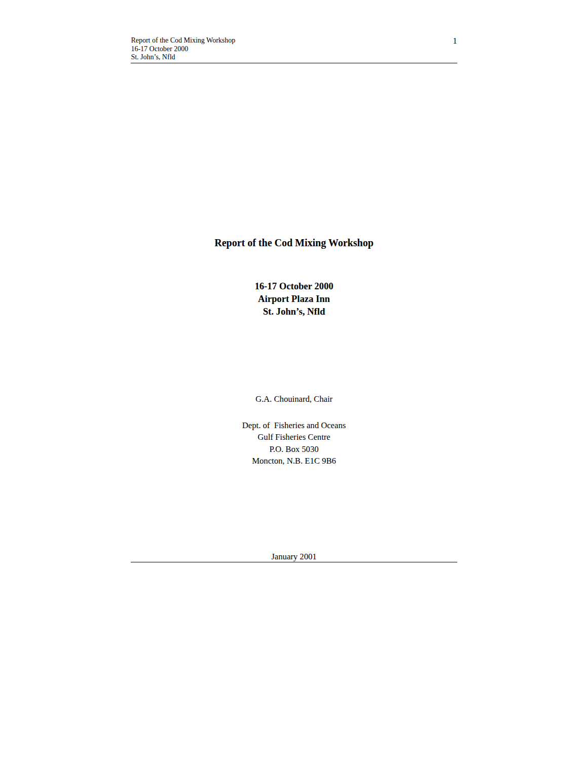Report of the Cod Mixing Workshop
16-17 October 2000
St. John’s, Nfld
1
Report of the Cod Mixing Workshop
16-17 October 2000
Airport Plaza Inn
St. John’s, Nfld
G.A. Chouinard, Chair
Dept. of Fisheries and Oceans
Gulf Fisheries Centre
P.O. Box 5030
Moncton, N.B. E1C 9B6
January 2001